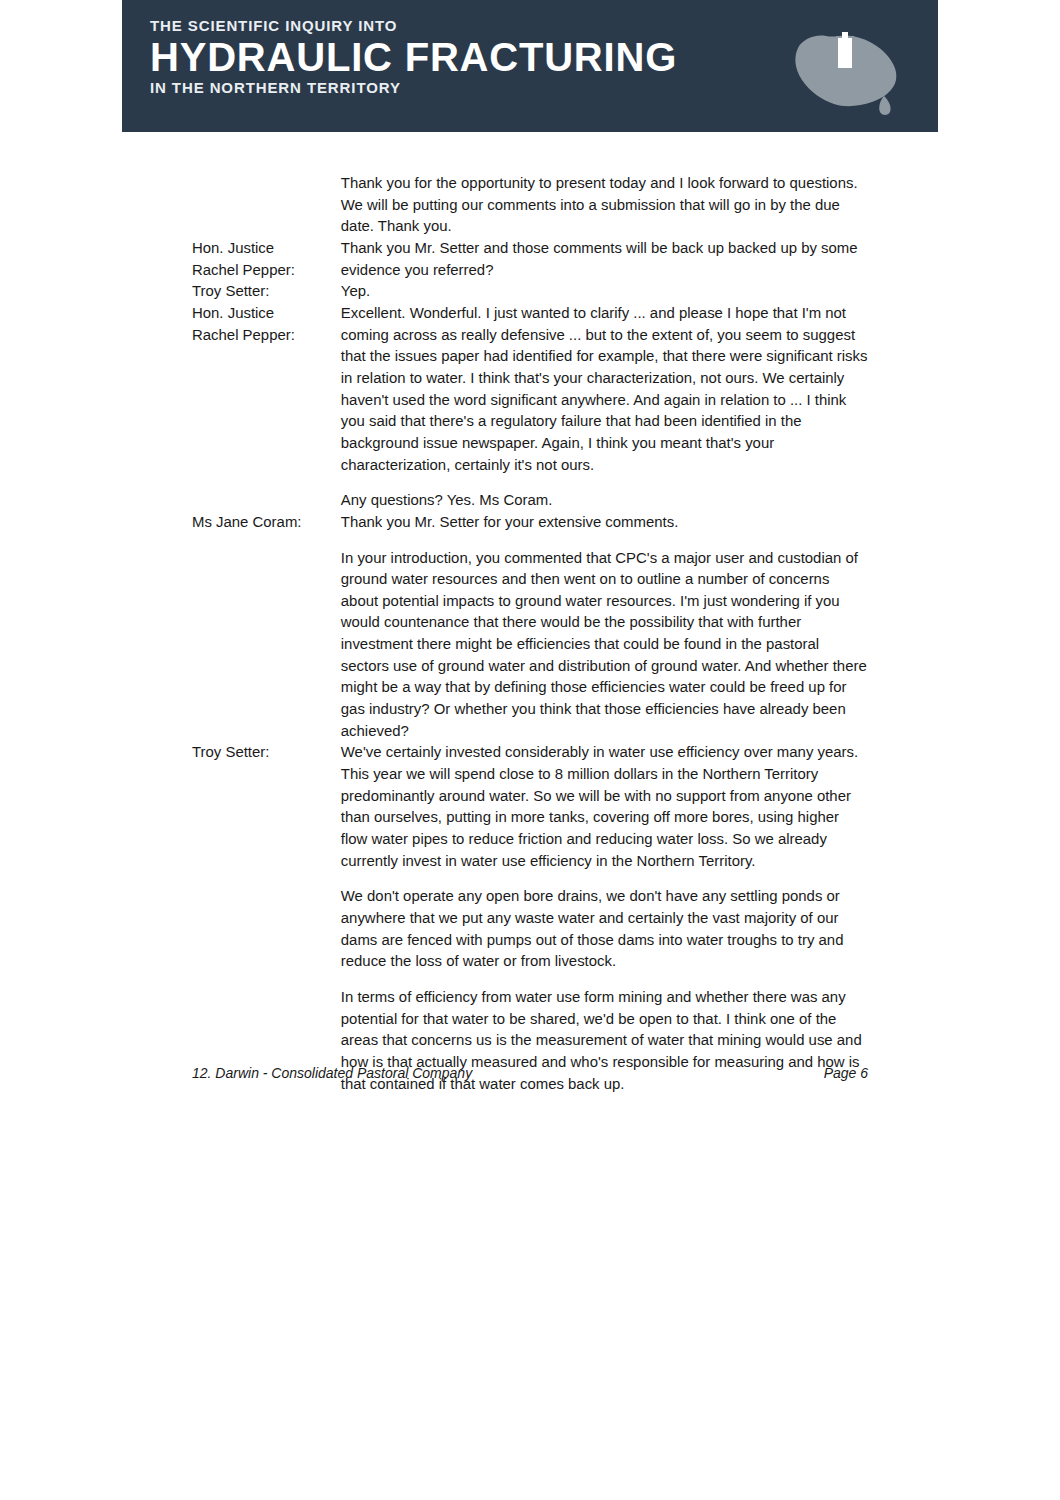The Scientific Inquiry into
Hydraulic Fracturing
in the Northern Territory
| | Thank you for the opportunity to present today and I look forward to questions. We will be putting our comments into a submission that will go in by the due date. Thank you. |
| Hon. Justice Rachel Pepper: | Thank you Mr. Setter and those comments will be back up backed up by some evidence you referred? |
| Troy Setter: | Yep. |
| Hon. Justice Rachel Pepper: | Excellent. Wonderful. I just wanted to clarify ... and please I hope that I'm not coming across as really defensive ... but to the extent of, you seem to suggest that the issues paper had identified for example, that there were significant risks in relation to water. I think that's your characterization, not ours. We certainly haven't used the word significant anywhere. And again in relation to ... I think you said that there's a regulatory failure that had been identified in the background issue newspaper. Again, I think you meant that's your characterization, certainly it's not ours. Any questions? Yes. Ms Coram. |
| Ms Jane Coram: | Thank you Mr. Setter for your extensive comments. In your introduction, you commented that CPC's a major user and custodian of ground water resources and then went on to outline a number of concerns about potential impacts to ground water resources. I'm just wondering if you would countenance that there would be the possibility that with further investment there might be efficiencies that could be found in the pastoral sectors use of ground water and distribution of ground water. And whether there might be a way that by defining those efficiencies water could be freed up for gas industry? Or whether you think that those efficiencies have already been achieved? |
| Troy Setter: | We've certainly invested considerably in water use efficiency over many years. This year we will spend close to 8 million dollars in the Northern Territory predominantly around water. So we will be with no support from anyone other than ourselves, putting in more tanks, covering off more bores, using higher flow water pipes to reduce friction and reducing water loss. So we already currently invest in water use efficiency in the Northern Territory. We don't operate any open bore drains, we don't have any settling ponds or anywhere that we put any waste water and certainly the vast majority of our dams are fenced with pumps out of those dams into water troughs to try and reduce the loss of water or from livestock. In terms of efficiency from water use form mining and whether there was any potential for that water to be shared, we'd be open to that. I think one of the areas that concerns us is the measurement of water that mining would use and how is that actually measured and who's responsible for measuring and how is that contained if that water comes back up. |
12. Darwin - Consolidated Pastoral Company Page 6